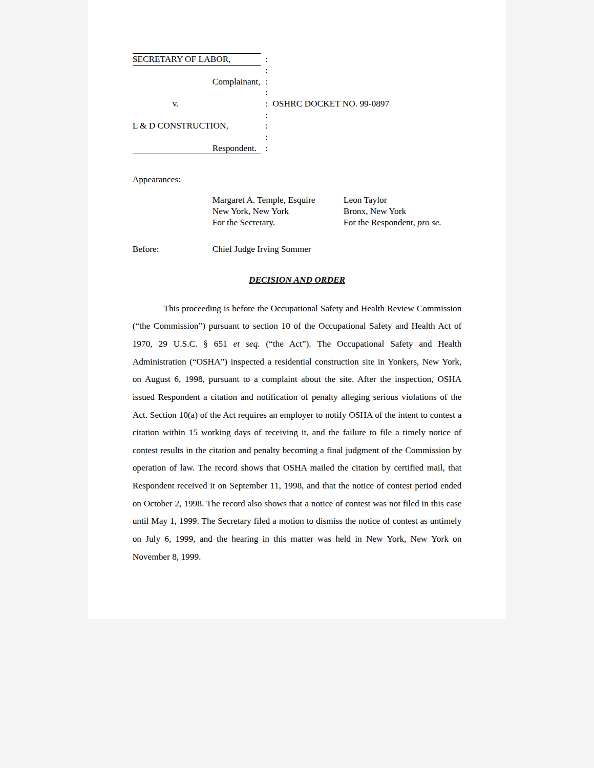| SECRETARY OF LABOR, | : | |
| | : | |
| Complainant, | : | |
| | : | |
| v. | : | OSHRC DOCKET NO. 99-0897 |
| | : | |
| L & D CONSTRUCTION, | : | |
| | : | |
| Respondent. | : | |
Appearances:
| Margaret A. Temple, Esquire | Leon Taylor |
| New York, New York | Bronx, New York |
| For the Secretary. | For the Respondent, pro se. |
Before: Chief Judge Irving Sommer
DECISION AND ORDER
This proceeding is before the Occupational Safety and Health Review Commission (“the Commission”) pursuant to section 10 of the Occupational Safety and Health Act of 1970, 29 U.S.C. § 651 et seq. (“the Act”). The Occupational Safety and Health Administration (“OSHA”) inspected a residential construction site in Yonkers, New York, on August 6, 1998, pursuant to a complaint about the site. After the inspection, OSHA issued Respondent a citation and notification of penalty alleging serious violations of the Act. Section 10(a) of the Act requires an employer to notify OSHA of the intent to contest a citation within 15 working days of receiving it, and the failure to file a timely notice of contest results in the citation and penalty becoming a final judgment of the Commission by operation of law. The record shows that OSHA mailed the citation by certified mail, that Respondent received it on September 11, 1998, and that the notice of contest period ended on October 2, 1998. The record also shows that a notice of contest was not filed in this case until May 1, 1999. The Secretary filed a motion to dismiss the notice of contest as untimely on July 6, 1999, and the hearing in this matter was held in New York, New York on November 8, 1999.